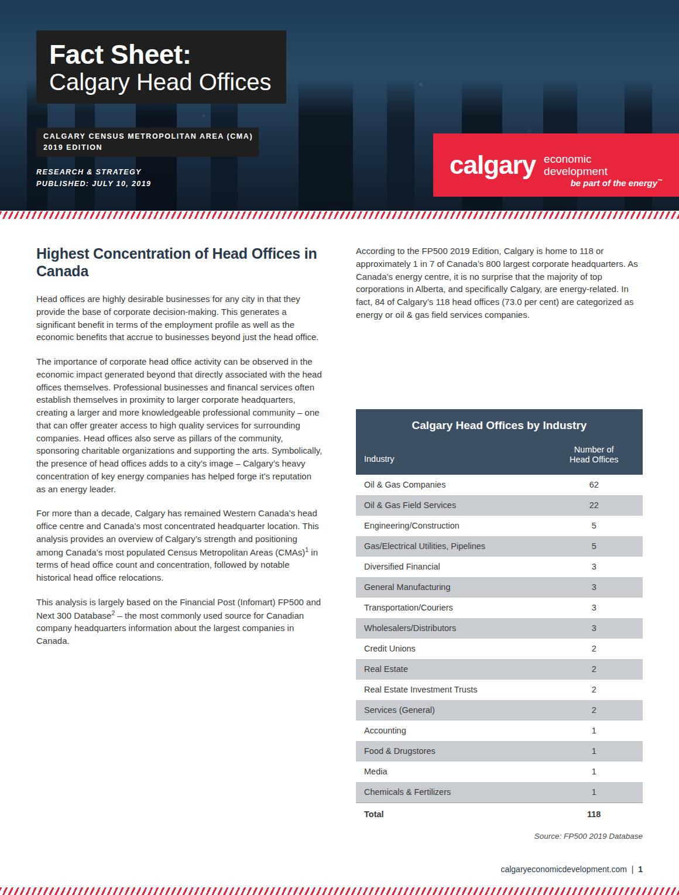Fact Sheet: Calgary Head Offices
CALGARY CENSUS METROPOLITAN AREA (CMA)
2019 EDITION
RESEARCH & STRATEGY
PUBLISHED: JULY 10, 2019
calgary economic
development be part of the energy™
Highest Concentration of Head Offices in Canada
Head offices are highly desirable businesses for any city in that they provide the base of corporate decision-making. This generates a significant benefit in terms of the employment profile as well as the economic benefits that accrue to businesses beyond just the head office.
The importance of corporate head office activity can be observed in the economic impact generated beyond that directly associated with the head offices themselves. Professional businesses and financal services often establish themselves in proximity to larger corporate headquarters, creating a larger and more knowledgeable professional community – one that can offer greater access to high quality services for surrounding companies. Head offices also serve as pillars of the community, sponsoring charitable organizations and supporting the arts. Symbolically, the presence of head offices adds to a city’s image – Calgary’s heavy concentration of key energy companies has helped forge it’s reputation as an energy leader.
For more than a decade, Calgary has remained Western Canada’s head office centre and Canada’s most concentrated headquarter location. This analysis provides an overview of Calgary’s strength and positioning among Canada’s most populated Census Metropolitan Areas (CMAs)1 in terms of head office count and concentration, followed by notable historical head office relocations.
This analysis is largely based on the Financial Post (Infomart) FP500 and Next 300 Database2 – the most commonly used source for Canadian company headquarters information about the largest companies in Canada.
According to the FP500 2019 Edition, Calgary is home to 118 or approximately 1 in 7 of Canada’s 800 largest corporate headquarters. As Canada’s energy centre, it is no surprise that the majority of top corporations in Alberta, and specifically Calgary, are energy-related. In fact, 84 of Calgary’s 118 head offices (73.0 per cent) are categorized as energy or oil & gas field services companies.
Calgary Head Offices by Industry
| Industry | Number of Head Offices |
| --- | --- |
| Oil & Gas Companies | 62 |
| Oil & Gas Field Services | 22 |
| Engineering/Construction | 5 |
| Gas/Electrical Utilities, Pipelines | 5 |
| Diversified Financial | 3 |
| General Manufacturing | 3 |
| Transportation/Couriers | 3 |
| Wholesalers/Distributors | 3 |
| Credit Unions | 2 |
| Real Estate | 2 |
| Real Estate Investment Trusts | 2 |
| Services (General) | 2 |
| Accounting | 1 |
| Food & Drugstores | 1 |
| Media | 1 |
| Chemicals & Fertilizers | 1 |
| Total | 118 |
Source: FP500 2019 Database
calgaryeconomicdevelopment.com | 1